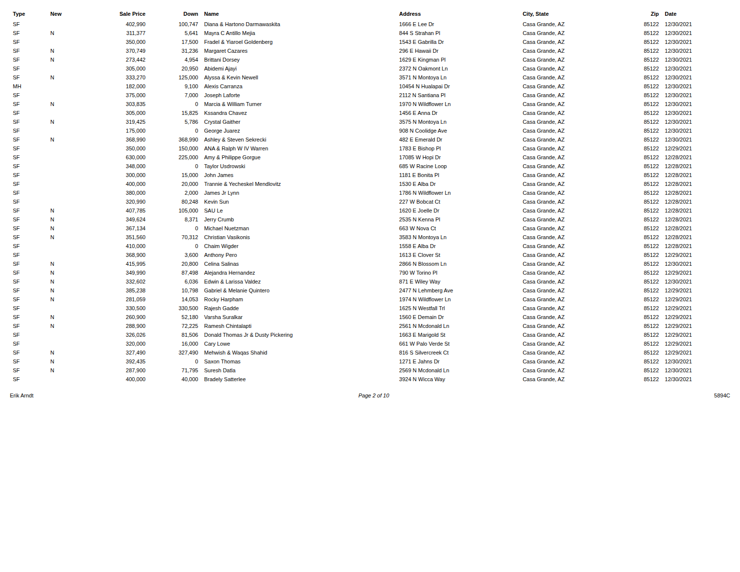| Type | New | Sale Price | Down | Name | Address | City, State | Zip | Date |
| --- | --- | --- | --- | --- | --- | --- | --- | --- |
| SF | | 402,990 | 100,747 | Diana & Hartono Darmawaskita | 1666 E Lee Dr | Casa Grande, AZ | 85122 | 12/30/2021 |
| SF | N | 311,377 | 5,641 | Mayra C Antillo Mejia | 844 S Strahan Pl | Casa Grande, AZ | 85122 | 12/30/2021 |
| SF | | 350,000 | 17,500 | Fradel & Yiaroel Goldenberg | 1543 E Gabrilla Dr | Casa Grande, AZ | 85122 | 12/30/2021 |
| SF | N | 370,749 | 31,236 | Margaret Cazares | 296 E Hawaii Dr | Casa Grande, AZ | 85122 | 12/30/2021 |
| SF | N | 273,442 | 4,954 | Brittani Dorsey | 1629 E Kingman Pl | Casa Grande, AZ | 85122 | 12/30/2021 |
| SF | | 305,000 | 20,950 | Abidemi Ajayi | 2372 N Oakmont Ln | Casa Grande, AZ | 85122 | 12/30/2021 |
| SF | N | 333,270 | 125,000 | Alyssa & Kevin Newell | 3571 N Montoya Ln | Casa Grande, AZ | 85122 | 12/30/2021 |
| MH | | 182,000 | 9,100 | Alexis Carranza | 10454 N Hualapai Dr | Casa Grande, AZ | 85122 | 12/30/2021 |
| SF | | 375,000 | 7,000 | Joseph Laforte | 2112 N Santiana Pl | Casa Grande, AZ | 85122 | 12/30/2021 |
| SF | N | 303,835 | 0 | Marcia & William Turner | 1970 N Wildflower Ln | Casa Grande, AZ | 85122 | 12/30/2021 |
| SF | | 305,000 | 15,825 | Kssandra Chavez | 1456 E Anna Dr | Casa Grande, AZ | 85122 | 12/30/2021 |
| SF | N | 319,425 | 5,786 | Crystal Gaither | 3575 N Montoya Ln | Casa Grande, AZ | 85122 | 12/30/2021 |
| SF | | 175,000 | 0 | George Juarez | 908 N Coolidge Ave | Casa Grande, AZ | 85122 | 12/30/2021 |
| SF | N | 368,990 | 368,990 | Ashley & Steven Sekrecki | 482 E Emerald Dr | Casa Grande, AZ | 85122 | 12/30/2021 |
| SF | | 350,000 | 150,000 | ANA & Ralph W IV Warren | 1783 E Bishop Pl | Casa Grande, AZ | 85122 | 12/29/2021 |
| SF | | 630,000 | 225,000 | Amy & Philippe Gorgue | 17085 W Hopi Dr | Casa Grande, AZ | 85122 | 12/28/2021 |
| SF | | 348,000 | 0 | Taylor Usdrowski | 685 W Racine Loop | Casa Grande, AZ | 85122 | 12/28/2021 |
| SF | | 300,000 | 15,000 | John James | 1181 E Bonita Pl | Casa Grande, AZ | 85122 | 12/28/2021 |
| SF | | 400,000 | 20,000 | Trannie & Yecheskel Mendlovitz | 1530 E Alba Dr | Casa Grande, AZ | 85122 | 12/28/2021 |
| SF | | 380,000 | 2,000 | James Jr Lynn | 1786 N Wildflower Ln | Casa Grande, AZ | 85122 | 12/28/2021 |
| SF | | 320,990 | 80,248 | Kevin Sun | 227 W Bobcat Ct | Casa Grande, AZ | 85122 | 12/28/2021 |
| SF | N | 407,785 | 105,000 | SAU Le | 1620 E Joelle Dr | Casa Grande, AZ | 85122 | 12/28/2021 |
| SF | N | 349,624 | 8,371 | Jerry Crumb | 2535 N Kenna Pl | Casa Grande, AZ | 85122 | 12/28/2021 |
| SF | N | 367,134 | 0 | Michael Nuetzman | 663 W Nova Ct | Casa Grande, AZ | 85122 | 12/28/2021 |
| SF | N | 351,560 | 70,312 | Christian Vasikonis | 3583 N Montoya Ln | Casa Grande, AZ | 85122 | 12/28/2021 |
| SF | | 410,000 | 0 | Chaim Wigder | 1558 E Alba Dr | Casa Grande, AZ | 85122 | 12/28/2021 |
| SF | | 368,900 | 3,600 | Anthony Pero | 1613 E Clover St | Casa Grande, AZ | 85122 | 12/29/2021 |
| SF | N | 415,995 | 20,800 | Celina Salinas | 2866 N Blossom Ln | Casa Grande, AZ | 85122 | 12/30/2021 |
| SF | N | 349,990 | 87,498 | Alejandra Hernandez | 790 W Torino Pl | Casa Grande, AZ | 85122 | 12/29/2021 |
| SF | N | 332,602 | 6,036 | Edwin & Larissa Valdez | 871 E Wiley Way | Casa Grande, AZ | 85122 | 12/30/2021 |
| SF | N | 385,238 | 10,798 | Gabriel & Melanie Quintero | 2477 N Lehmberg Ave | Casa Grande, AZ | 85122 | 12/29/2021 |
| SF | N | 281,059 | 14,053 | Rocky Harpham | 1974 N Wildflower Ln | Casa Grande, AZ | 85122 | 12/29/2021 |
| SF | | 330,500 | 330,500 | Rajesh Gadde | 1625 N Westfall Trl | Casa Grande, AZ | 85122 | 12/29/2021 |
| SF | N | 260,900 | 52,180 | Varsha Suralkar | 1560 E Demain Dr | Casa Grande, AZ | 85122 | 12/29/2021 |
| SF | N | 288,900 | 72,225 | Ramesh Chintalapti | 2561 N Mcdonald Ln | Casa Grande, AZ | 85122 | 12/29/2021 |
| SF | | 326,026 | 81,506 | Donald Thomas Jr & Dusty Pickering | 1663 E Marigold St | Casa Grande, AZ | 85122 | 12/29/2021 |
| SF | | 320,000 | 16,000 | Cary Lowe | 661 W Palo Verde St | Casa Grande, AZ | 85122 | 12/29/2021 |
| SF | N | 327,490 | 327,490 | Mehwish & Waqas Shahid | 816 S Silvercreek Ct | Casa Grande, AZ | 85122 | 12/29/2021 |
| SF | N | 392,435 | 0 | Saxon Thomas | 1271 E Jahns Dr | Casa Grande, AZ | 85122 | 12/30/2021 |
| SF | N | 287,900 | 71,795 | Suresh Datla | 2569 N Mcdonald Ln | Casa Grande, AZ | 85122 | 12/30/2021 |
| SF | | 400,000 | 40,000 | Bradely Satterlee | 3924 N Wicca Way | Casa Grande, AZ | 85122 | 12/30/2021 |
Erik Arndt
Page 2 of 10
5894C